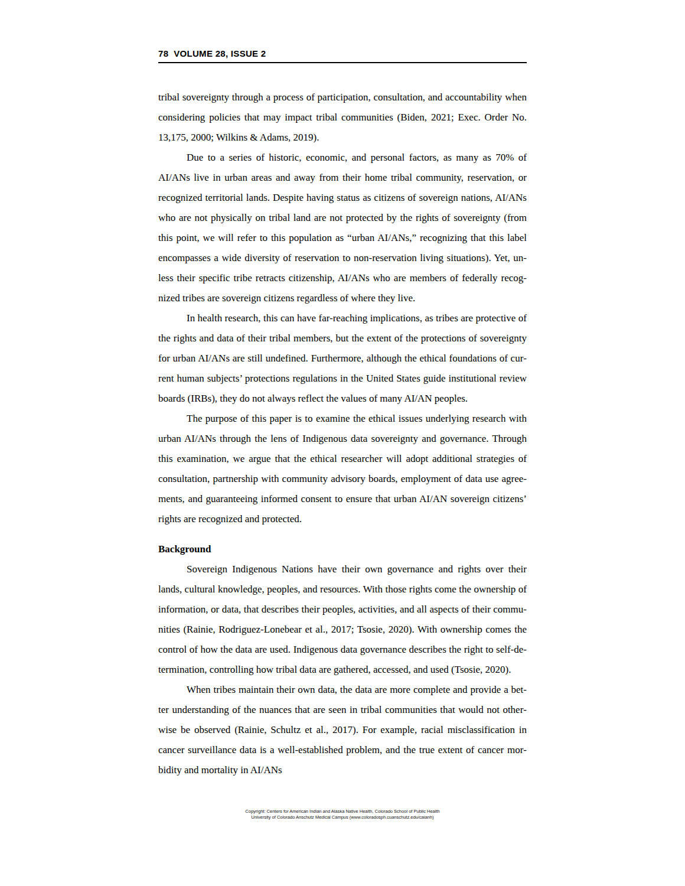78 VOLUME 28, ISSUE 2
tribal sovereignty through a process of participation, consultation, and accountability when considering policies that may impact tribal communities (Biden, 2021; Exec. Order No. 13,175, 2000; Wilkins & Adams, 2019).
Due to a series of historic, economic, and personal factors, as many as 70% of AI/ANs live in urban areas and away from their home tribal community, reservation, or recognized territorial lands. Despite having status as citizens of sovereign nations, AI/ANs who are not physically on tribal land are not protected by the rights of sovereignty (from this point, we will refer to this population as “urban AI/ANs,” recognizing that this label encompasses a wide diversity of reservation to non-reservation living situations). Yet, unless their specific tribe retracts citizenship, AI/ANs who are members of federally recognized tribes are sovereign citizens regardless of where they live.
In health research, this can have far-reaching implications, as tribes are protective of the rights and data of their tribal members, but the extent of the protections of sovereignty for urban AI/ANs are still undefined. Furthermore, although the ethical foundations of current human subjects’ protections regulations in the United States guide institutional review boards (IRBs), they do not always reflect the values of many AI/AN peoples.
The purpose of this paper is to examine the ethical issues underlying research with urban AI/ANs through the lens of Indigenous data sovereignty and governance. Through this examination, we argue that the ethical researcher will adopt additional strategies of consultation, partnership with community advisory boards, employment of data use agreements, and guaranteeing informed consent to ensure that urban AI/AN sovereign citizens’ rights are recognized and protected.
Background
Sovereign Indigenous Nations have their own governance and rights over their lands, cultural knowledge, peoples, and resources. With those rights come the ownership of information, or data, that describes their peoples, activities, and all aspects of their communities (Rainie, Rodriguez-Lonebear et al., 2017; Tsosie, 2020). With ownership comes the control of how the data are used. Indigenous data governance describes the right to self-determination, controlling how tribal data are gathered, accessed, and used (Tsosie, 2020).
When tribes maintain their own data, the data are more complete and provide a better understanding of the nuances that are seen in tribal communities that would not otherwise be observed (Rainie, Schultz et al., 2017). For example, racial misclassification in cancer surveillance data is a well-established problem, and the true extent of cancer morbidity and mortality in AI/ANs
Copyright: Centers for American Indian and Alaska Native Health, Colorado School of Public Health
University of Colorado Anschutz Medical Campus (www.coloradosph.cuanschutz.edu/caianh)